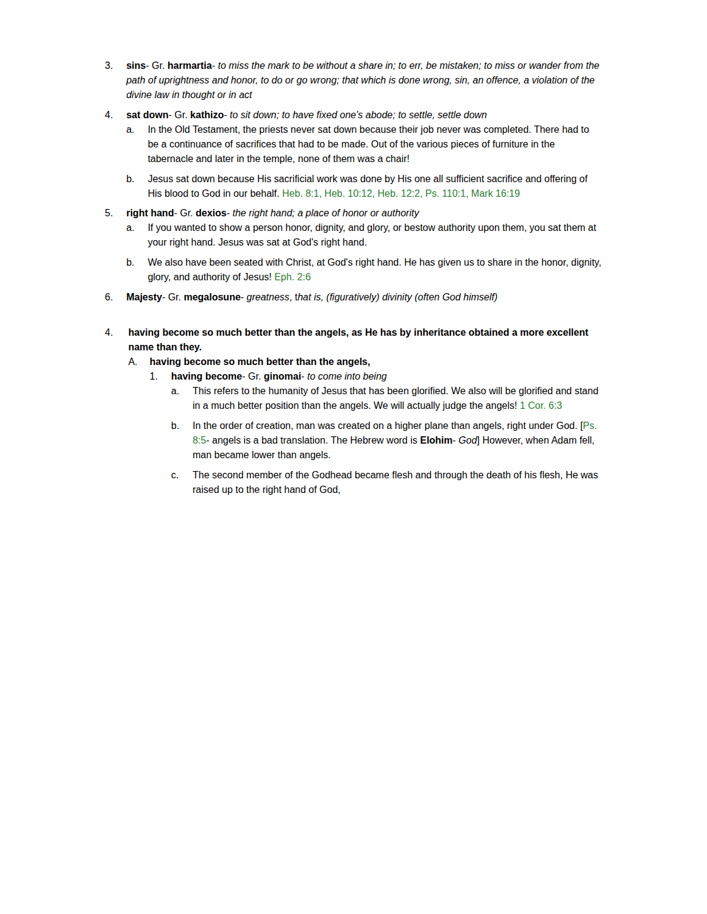3. sins- Gr. harmartia- to miss the mark to be without a share in; to err, be mistaken; to miss or wander from the path of uprightness and honor, to do or go wrong; that which is done wrong, sin, an offence, a violation of the divine law in thought or in act
4. sat down- Gr. kathizo- to sit down; to have fixed one's abode; to settle, settle down
a. In the Old Testament, the priests never sat down because their job never was completed. There had to be a continuance of sacrifices that had to be made. Out of the various pieces of furniture in the tabernacle and later in the temple, none of them was a chair!
b. Jesus sat down because His sacrificial work was done by His one all sufficient sacrifice and offering of His blood to God in our behalf. Heb. 8:1, Heb. 10:12, Heb. 12:2, Ps. 110:1, Mark 16:19
5. right hand- Gr. dexios- the right hand; a place of honor or authority
a. If you wanted to show a person honor, dignity, and glory, or bestow authority upon them, you sat them at your right hand. Jesus was sat at God's right hand.
b. We also have been seated with Christ, at God's right hand. He has given us to share in the honor, dignity, glory, and authority of Jesus! Eph. 2:6
6. Majesty- Gr. megalosune- greatness, that is, (figuratively) divinity (often God himself)
4. having become so much better than the angels, as He has by inheritance obtained a more excellent name than they.
A. having become so much better than the angels,
1. having become- Gr. ginomai- to come into being
a. This refers to the humanity of Jesus that has been glorified. We also will be glorified and stand in a much better position than the angels. We will actually judge the angels! 1 Cor. 6:3
b. In the order of creation, man was created on a higher plane than angels, right under God. [Ps. 8:5- angels is a bad translation. The Hebrew word is Elohim- God] However, when Adam fell, man became lower than angels.
c. The second member of the Godhead became flesh and through the death of his flesh, He was raised up to the right hand of God,